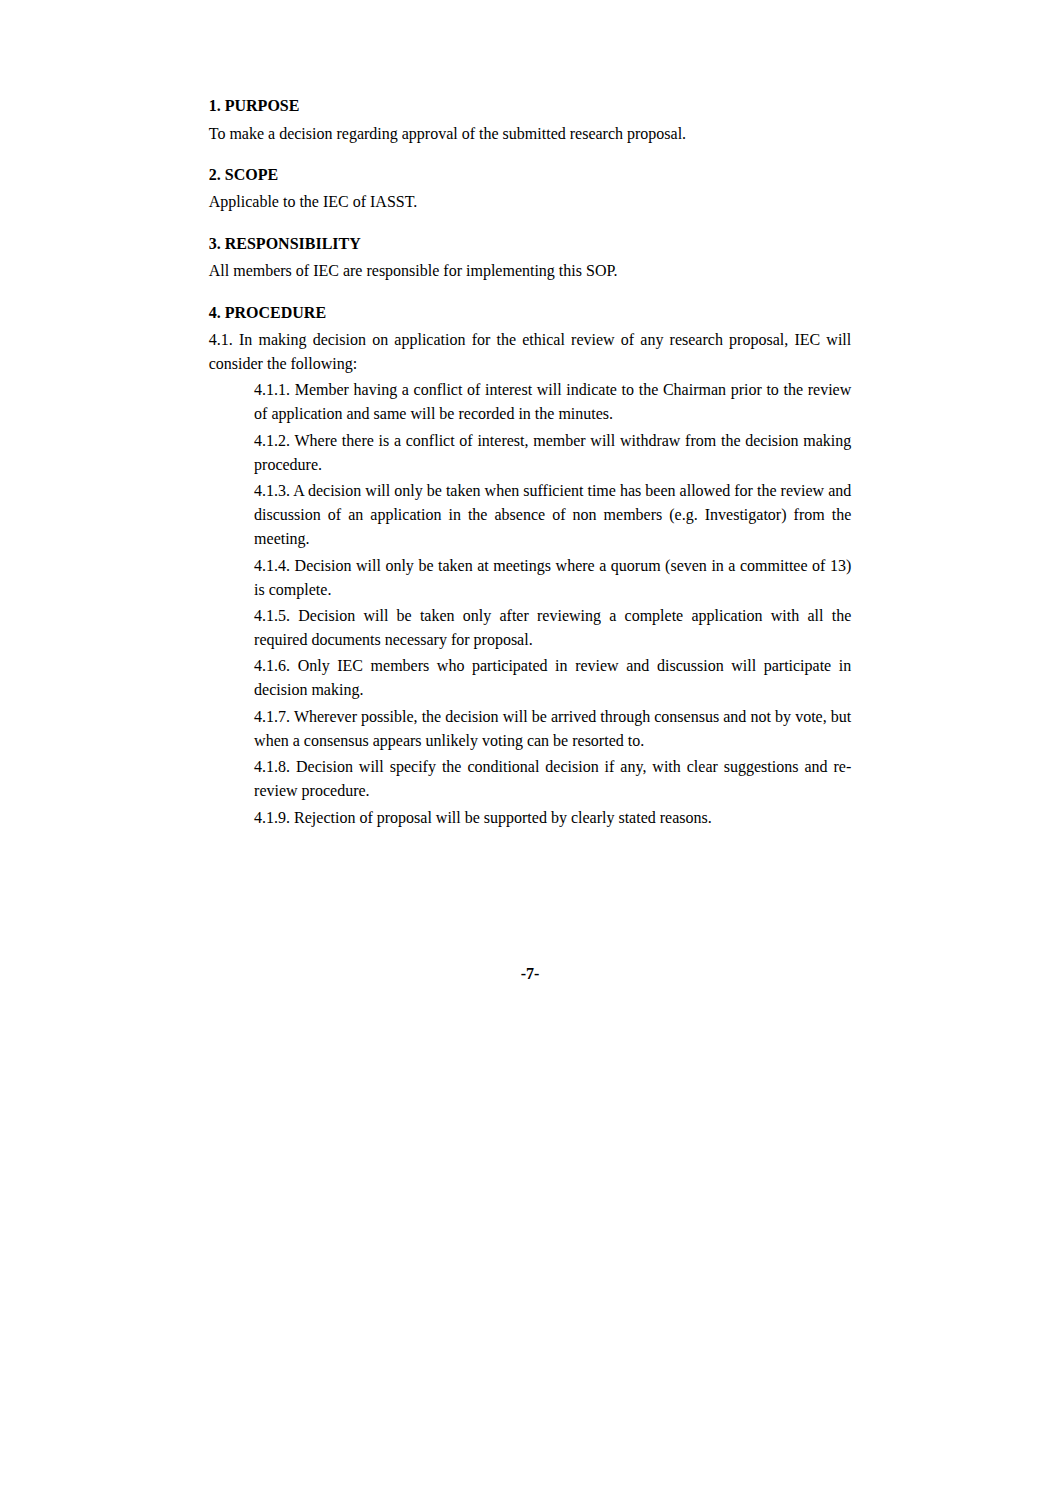1. PURPOSE
To make a decision regarding approval of the submitted research proposal.
2. SCOPE
Applicable to the IEC of IASST.
3. RESPONSIBILITY
All members of IEC are responsible for implementing this SOP.
4. PROCEDURE
4.1. In making decision on application for the ethical review of any research proposal, IEC will consider the following:
4.1.1. Member having a conflict of interest will indicate to the Chairman prior to the review of application and same will be recorded in the minutes.
4.1.2. Where there is a conflict of interest, member will withdraw from the decision making procedure.
4.1.3. A decision will only be taken when sufficient time has been allowed for the review and discussion of an application in the absence of non members (e.g. Investigator) from the meeting.
4.1.4. Decision will only be taken at meetings where a quorum (seven in a committee of 13) is complete.
4.1.5. Decision will be taken only after reviewing a complete application with all the required documents necessary for proposal.
4.1.6. Only IEC members who participated in review and discussion will participate in decision making.
4.1.7. Wherever possible, the decision will be arrived through consensus and not by vote, but when a consensus appears unlikely voting can be resorted to.
4.1.8. Decision will specify the conditional decision if any, with clear suggestions and re-review procedure.
4.1.9. Rejection of proposal will be supported by clearly stated reasons.
-7-